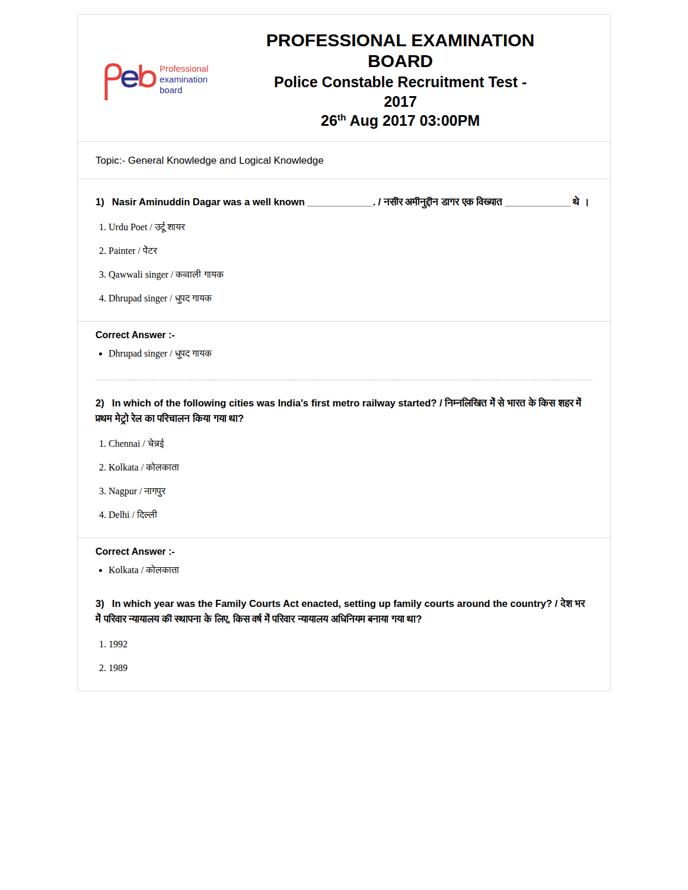Professional examination board
PROFESSIONAL EXAMINATION
BOARD
Police Constable Recruitment Test -
2017
26th Aug 2017 03:00PM
Topic:- General Knowledge and Logical Knowledge
1) Nasir Aminuddin Dagar was a well known ____________. / नसीर अमीनुद्दीन डागर एक विख्यात ____________ थे ।
1. Urdu Poet / उर्दू शायर
2. Painter / पेंटर
3. Qawwali singer / कव्वाली गायक
4. Dhrupad singer / धुपद गायक
Correct Answer :-
Dhrupad singer / धुपद गायक
2) In which of the following cities was India's first metro railway started? / निम्नलिखित में से भारत के किस शहर में प्रथम मेट्रो रेल का परिचालन किया गया था?
1. Chennai / चेन्नई
2. Kolkata / कोलकाता
3. Nagpur / नागपुर
4. Delhi / दिल्ली
Correct Answer :-
Kolkata / कोलकाता
3) In which year was the Family Courts Act enacted, setting up family courts around the country? / देश भर में परिवार न्यायालय की स्थापना के लिए, किस वर्ष में परिवार न्यायालय अधिनियम बनाया गया था?
1. 1992
2. 1989